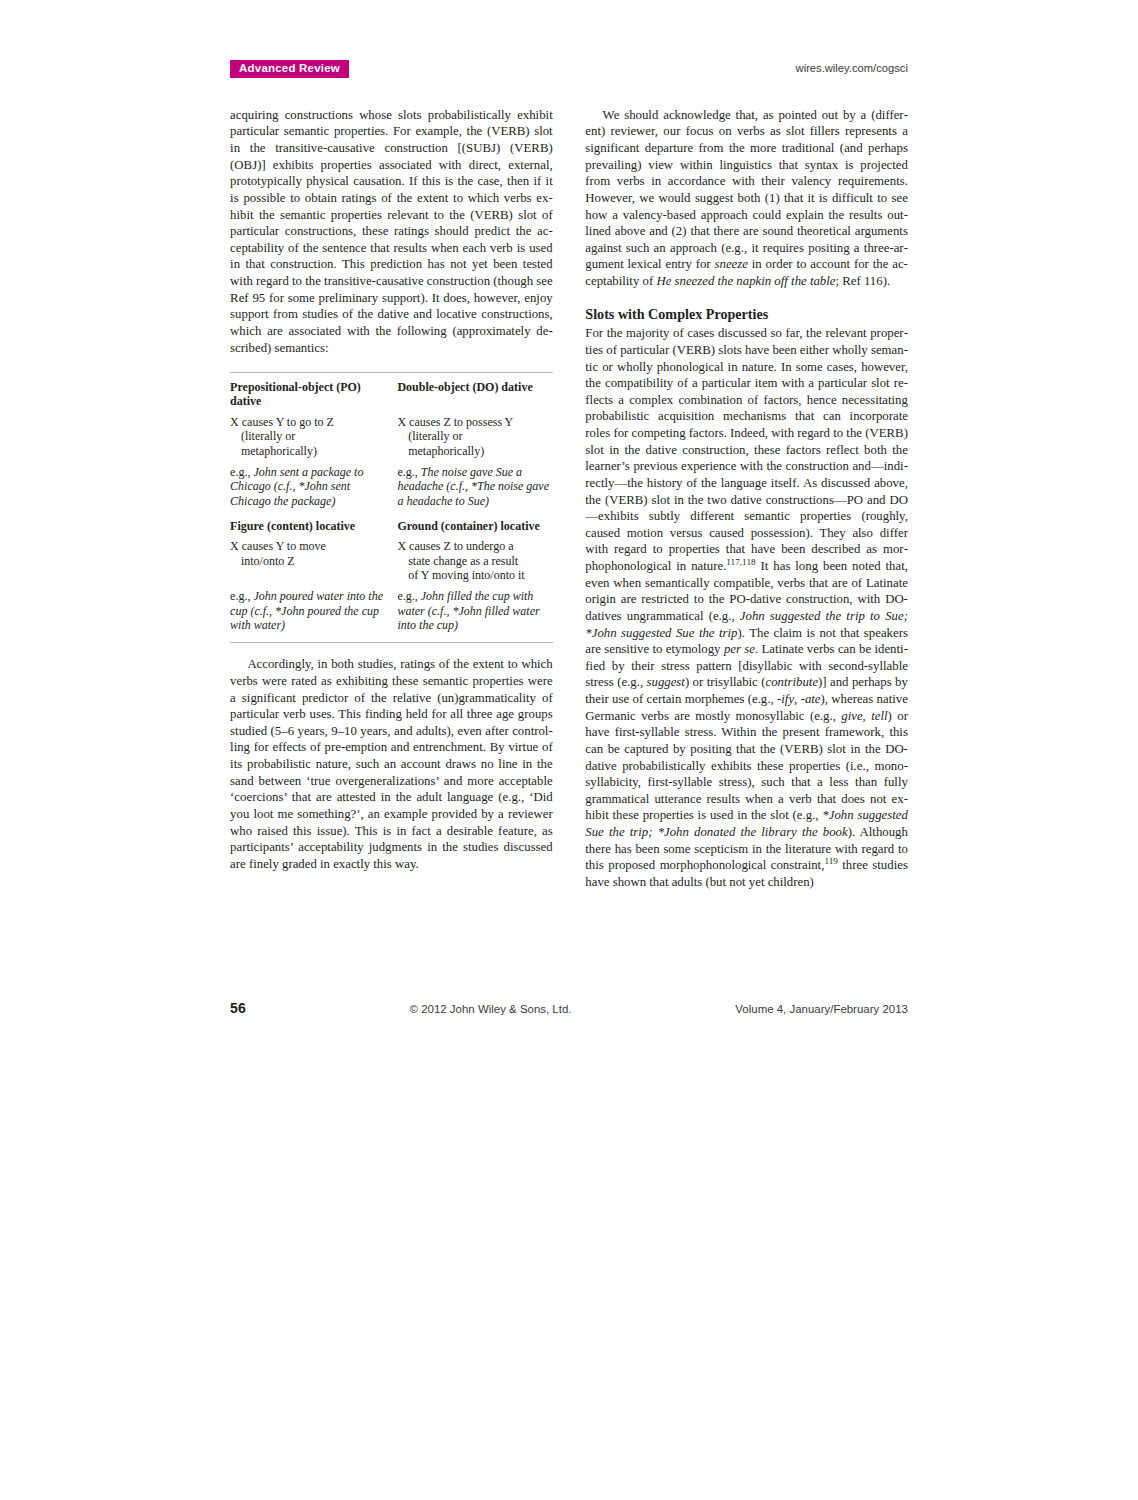Advanced Review wires.wiley.com/cogsci
acquiring constructions whose slots probabilistically exhibit particular semantic properties. For example, the (VERB) slot in the transitive-causative construction [(SUBJ) (VERB) (OBJ)] exhibits properties associated with direct, external, prototypically physical causation. If this is the case, then if it is possible to obtain ratings of the extent to which verbs exhibit the semantic properties relevant to the (VERB) slot of particular constructions, these ratings should predict the acceptability of the sentence that results when each verb is used in that construction. This prediction has not yet been tested with regard to the transitive-causative construction (though see Ref 95 for some preliminary support). It does, however, enjoy support from studies of the dative and locative constructions, which are associated with the following (approximately described) semantics:
| Prepositional-object (PO) dative | Double-object (DO) dative |
| X causes Y to go to Z (literally or metaphorically) | X causes Z to possess Y (literally or metaphorically) |
| e.g., John sent a package to Chicago (c.f., *John sent Chicago the package) | e.g., The noise gave Sue a headache (c.f., *The noise gave a headache to Sue) |
| Figure (content) locative | Ground (container) locative |
| X causes Y to move into/onto Z | X causes Z to undergo a state change as a result of Y moving into/onto it |
| e.g., John poured water into the cup (c.f., *John poured the cup with water) | e.g., John filled the cup with water (c.f., *John filled water into the cup) |
Accordingly, in both studies, ratings of the extent to which verbs were rated as exhibiting these semantic properties were a significant predictor of the relative (un)grammaticality of particular verb uses. This finding held for all three age groups studied (5–6 years, 9–10 years, and adults), even after controlling for effects of pre-emption and entrenchment. By virtue of its probabilistic nature, such an account draws no line in the sand between ‘true overgeneralizations’ and more acceptable ‘coercions’ that are attested in the adult language (e.g., ‘Did you loot me something?’, an example provided by a reviewer who raised this issue). This is in fact a desirable feature, as participants’ acceptability judgments in the studies discussed are finely graded in exactly this way.
We should acknowledge that, as pointed out by a (different) reviewer, our focus on verbs as slot fillers represents a significant departure from the more traditional (and perhaps prevailing) view within linguistics that syntax is projected from verbs in accordance with their valency requirements. However, we would suggest both (1) that it is difficult to see how a valency-based approach could explain the results outlined above and (2) that there are sound theoretical arguments against such an approach (e.g., it requires positing a three-argument lexical entry for sneeze in order to account for the acceptability of He sneezed the napkin off the table; Ref 116).
Slots with Complex Properties
For the majority of cases discussed so far, the relevant properties of particular (VERB) slots have been either wholly semantic or wholly phonological in nature. In some cases, however, the compatibility of a particular item with a particular slot reflects a complex combination of factors, hence necessitating probabilistic acquisition mechanisms that can incorporate roles for competing factors. Indeed, with regard to the (VERB) slot in the dative construction, these factors reflect both the learner’s previous experience with the construction and—indirectly—the history of the language itself. As discussed above, the (VERB) slot in the two dative constructions—PO and DO—exhibits subtly different semantic properties (roughly, caused motion versus caused possession). They also differ with regard to properties that have been described as morphophonological in nature.117,118 It has long been noted that, even when semantically compatible, verbs that are of Latinate origin are restricted to the PO-dative construction, with DO-datives ungrammatical (e.g., John suggested the trip to Sue; *John suggested Sue the trip). The claim is not that speakers are sensitive to etymology per se. Latinate verbs can be identified by their stress pattern [disyllabic with second-syllable stress (e.g., suggest) or trisyllabic (contribute)] and perhaps by their use of certain morphemes (e.g., -ify, -ate), whereas native Germanic verbs are mostly monosyllabic (e.g., give, tell) or have first-syllable stress. Within the present framework, this can be captured by positing that the (VERB) slot in the DO-dative probabilistically exhibits these properties (i.e., monosyllabicity, first-syllable stress), such that a less than fully grammatical utterance results when a verb that does not exhibit these properties is used in the slot (e.g., *John suggested Sue the trip; *John donated the library the book). Although there has been some scepticism in the literature with regard to this proposed morphophonological constraint,119 three studies have shown that adults (but not yet children)
56 © 2012 John Wiley & Sons, Ltd. Volume 4, January/February 2013